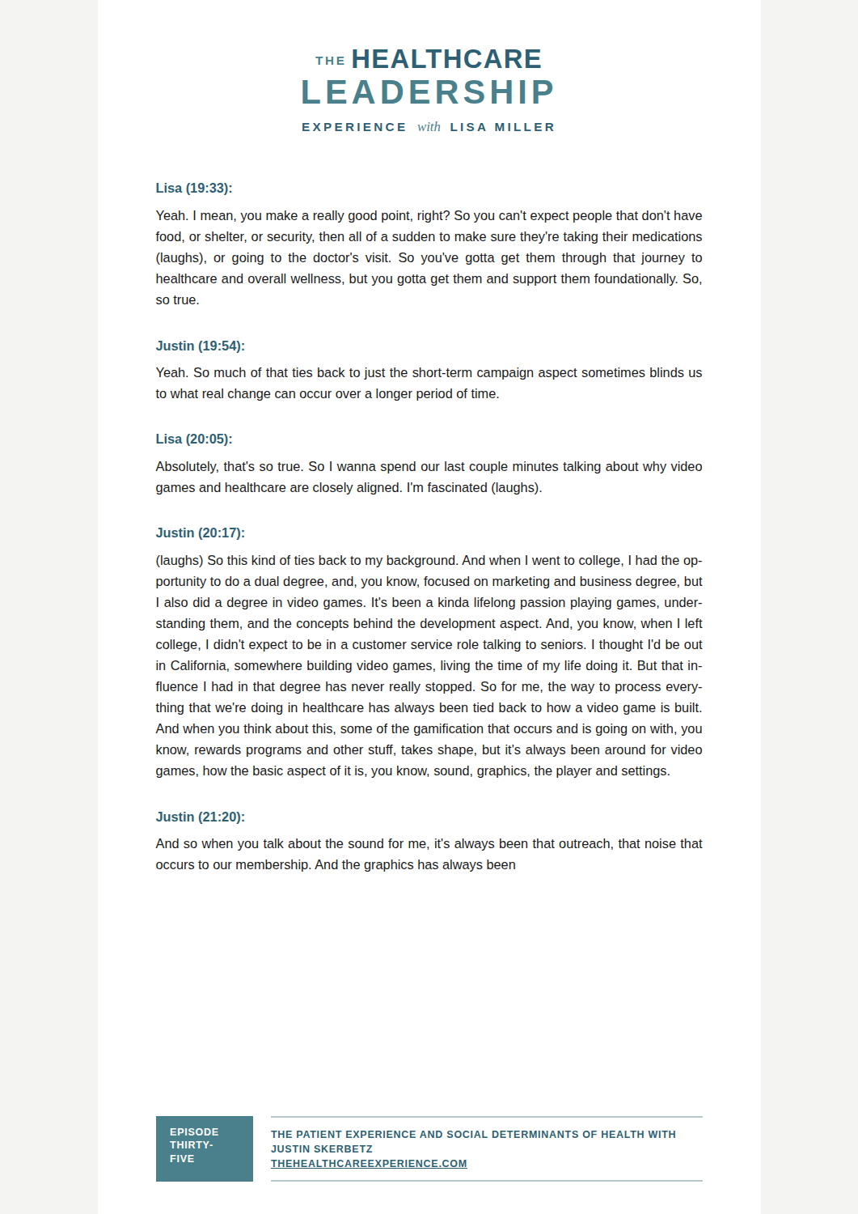The Healthcare
Leadership
Experience with Lisa Miller
Lisa (19:33):
Yeah. I mean, you make a really good point, right? So you can't expect people that don't have food, or shelter, or security, then all of a sudden to make sure they're taking their medications (laughs), or going to the doctor's visit. So you've gotta get them through that journey to healthcare and overall wellness, but you gotta get them and support them foundationally. So, so true.
Justin (19:54):
Yeah. So much of that ties back to just the short-term campaign aspect sometimes blinds us to what real change can occur over a longer period of time.
Lisa (20:05):
Absolutely, that's so true. So I wanna spend our last couple minutes talking about why video games and healthcare are closely aligned. I'm fascinated (laughs).
Justin (20:17):
(laughs) So this kind of ties back to my background. And when I went to college, I had the opportunity to do a dual degree, and, you know, focused on marketing and business degree, but I also did a degree in video games. It's been a kinda lifelong passion playing games, understanding them, and the concepts behind the development aspect. And, you know, when I left college, I didn't expect to be in a customer service role talking to seniors. I thought I'd be out in California, somewhere building video games, living the time of my life doing it. But that influence I had in that degree has never really stopped. So for me, the way to process everything that we're doing in healthcare has always been tied back to how a video game is built. And when you think about this, some of the gamification that occurs and is going on with, you know, rewards programs and other stuff, takes shape, but it's always been around for video games, how the basic aspect of it is, you know, sound, graphics, the player and settings.
Justin (21:20):
And so when you talk about the sound for me, it's always been that outreach, that noise that occurs to our membership. And the graphics has always been
Episode
Thirty-
Five
The Patient Experience and Social Determinants of Health with Justin Skerbetz
thehealthcareexperience.com